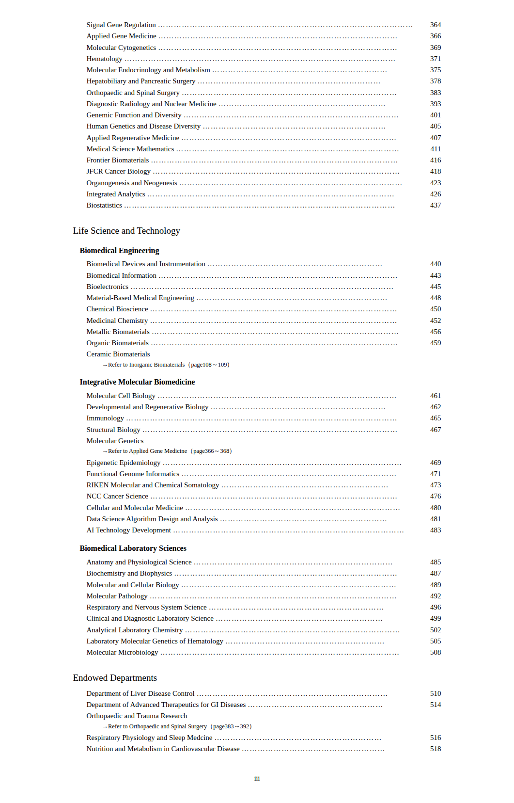Signal Gene Regulation……………………………………………………………………………………364
Applied Gene Medicine………………………………………………………………………………366
Molecular Cytogenetics………………………………………………………………………………369
Hematology…………………………………………………………………………………………371
Molecular Endocrinology and Metabolism…………………………………………………………375
Hepatobiliary and Pancreatic Surgery……………………………………………………………378
Orthopaedic and Spinal Surgery………………………………………………………………………383
Diagnostic Radiology and Nuclear Medicine………………………………………………………393
Genemic Function and Diversity………………………………………………………………………401
Human Genetics and Disease Diversity……………………………………………………………405
Applied Regenerative Medicine………………………………………………………………………407
Medical Science Mathematics…………………………………………………………………………411
Frontier Biomaterials…………………………………………………………………………………416
JFCR Cancer Biology…………………………………………………………………………………418
Organogenesis and Neogenesis…………………………………………………………………………423
Integrated Analytics…………………………………………………………………………………426
Biostatistics…………………………………………………………………………………………437
Life Science and Technology
Biomedical Engineering
Biomedical Devices and Instrumentation…………………………………………………………440
Biomedical Information………………………………………………………………………………443
Bioelectronics………………………………………………………………………………………445
Material-Based Medical Engineering………………………………………………………………448
Chemical Bioscience…………………………………………………………………………………450
Medicinal Chemistry…………………………………………………………………………………452
Metallic Biomaterials…………………………………………………………………………………456
Organic Biomaterials…………………………………………………………………………………459
Ceramic Biomaterials
→Refer to Inorganic Biomaterials（page108～109）
Integrative Molecular Biomedicine
Molecular Cell Biology………………………………………………………………………………461
Developmental and Regenerative Biology…………………………………………………………462
Immunology…………………………………………………………………………………………465
Structural Biology……………………………………………………………………………………467
Molecular Genetics
→Refer to Applied Gene Medicine（page366～368）
Epigenetic Epidemiology………………………………………………………………………………469
Functional Genome Informatics………………………………………………………………………471
RIKEN Molecular and Chemical Somatology………………………………………………………473
NCC Cancer Science…………………………………………………………………………………476
Cellular and Molecular Medicine………………………………………………………………………480
Data Science Algorithm Design and Analysis………………………………………………………481
AI Technology Development……………………………………………………………………………483
Biomedical Laboratory Sciences
Anatomy and Physiological Science…………………………………………………………………485
Biochemistry and Biophysics…………………………………………………………………………487
Molecular and Cellular Biology………………………………………………………………………489
Molecular Pathology…………………………………………………………………………………492
Respiratory and Nervous System Science…………………………………………………………496
Clinical and Diagnostic Laboratory Science………………………………………………………499
Analytical Laboratory Chemistry………………………………………………………………………502
Laboratory Molecular Genetics of Hematology……………………………………………………505
Molecular Microbiology………………………………………………………………………………508
Endowed Departments
Department of Liver Disease Control………………………………………………………………510
Department of Advanced Therapeutics for GI Diseases……………………………………………514
Orthopaedic and Trauma Research
→Refer to Orthopaedic and Spinal Surgery（page383～392）
Respiratory Physiology and Sleep Medcine………………………………………………………516
Nutrition and Metabolism in Cardiovascular Disease………………………………………………518
iii